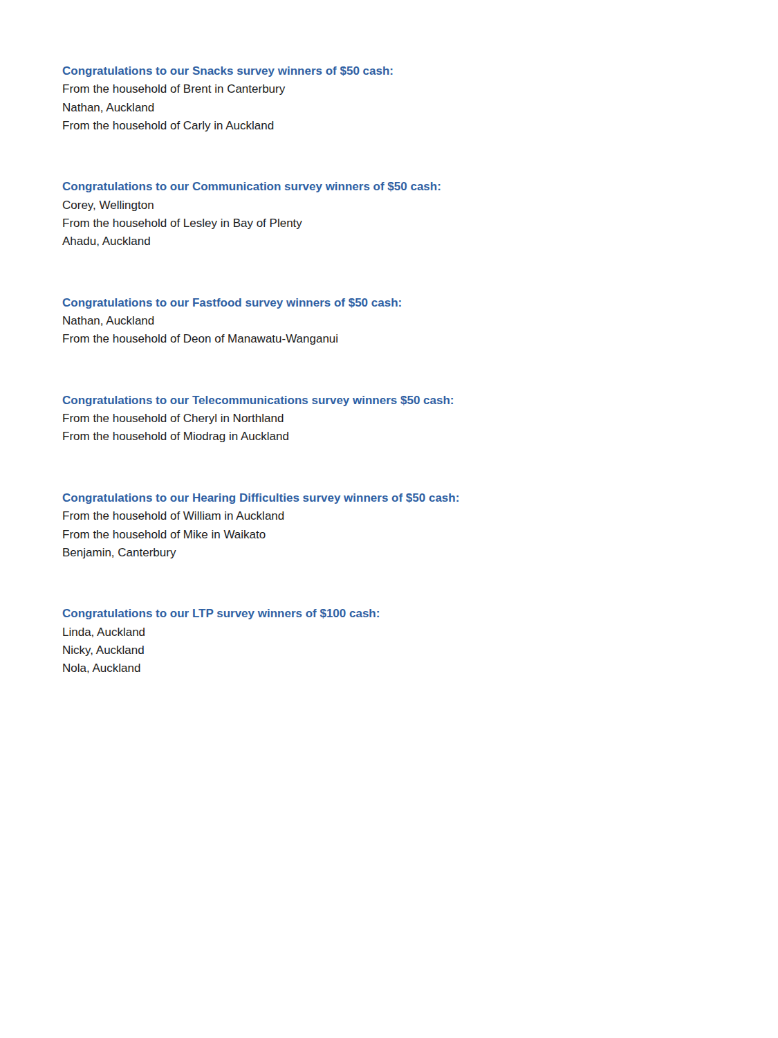Congratulations to our Snacks survey winners of $50 cash:
From the household of Brent in Canterbury
Nathan, Auckland
From the household of Carly in Auckland
Congratulations to our Communication survey winners of $50 cash:
Corey, Wellington
From the household of Lesley in Bay of Plenty
Ahadu, Auckland
Congratulations to our Fastfood survey winners of $50 cash:
Nathan, Auckland
From the household of Deon of Manawatu-Wanganui
Congratulations to our Telecommunications survey winners $50 cash:
From the household of Cheryl in Northland
From the household of Miodrag in Auckland
Congratulations to our Hearing Difficulties survey winners of $50 cash:
From the household of William in Auckland
From the household of Mike in Waikato
Benjamin, Canterbury
Congratulations to our LTP survey winners of $100 cash:
Linda, Auckland
Nicky, Auckland
Nola, Auckland